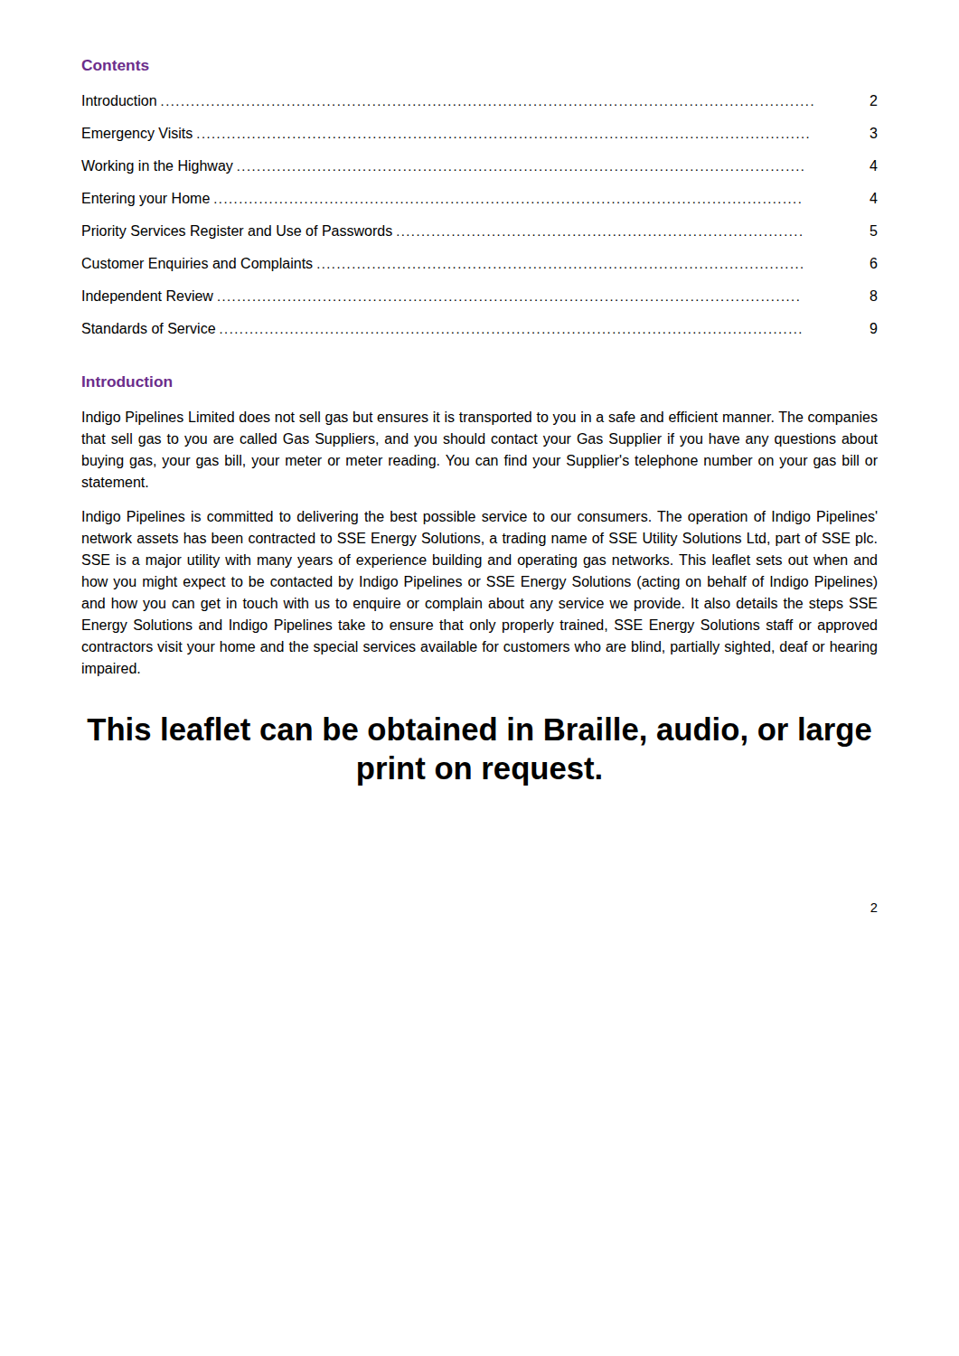Contents
Introduction .................................................................................................................................. 2
Emergency Visits .......................................................................................................................... 3
Working in the Highway ................................................................................................................. 4
Entering your Home ..................................................................................................................... 4
Priority Services Register and Use of Passwords ................................................................................. 5
Customer Enquiries and Complaints ................................................................................................. 6
Independent Review .................................................................................................................... 8
Standards of Service .................................................................................................................... 9
Introduction
Indigo Pipelines Limited does not sell gas but ensures it is transported to you in a safe and efficient manner. The companies that sell gas to you are called Gas Suppliers, and you should contact your Gas Supplier if you have any questions about buying gas, your gas bill, your meter or meter reading. You can find your Supplier's telephone number on your gas bill or statement.
Indigo Pipelines is committed to delivering the best possible service to our consumers. The operation of Indigo Pipelines' network assets has been contracted to SSE Energy Solutions, a trading name of SSE Utility Solutions Ltd, part of SSE plc. SSE is a major utility with many years of experience building and operating gas networks. This leaflet sets out when and how you might expect to be contacted by Indigo Pipelines or SSE Energy Solutions (acting on behalf of Indigo Pipelines) and how you can get in touch with us to enquire or complain about any service we provide. It also details the steps SSE Energy Solutions and Indigo Pipelines take to ensure that only properly trained, SSE Energy Solutions staff or approved contractors visit your home and the special services available for customers who are blind, partially sighted, deaf or hearing impaired.
This leaflet can be obtained in Braille, audio, or large print on request.
2